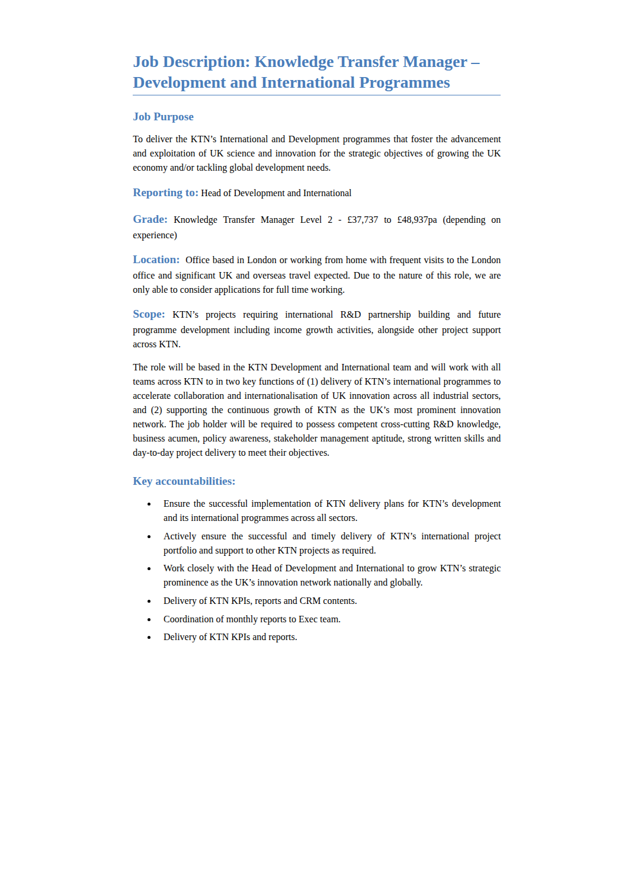Job Description: Knowledge Transfer Manager – Development and International Programmes
Job Purpose
To deliver the KTN’s International and Development programmes that foster the advancement and exploitation of UK science and innovation for the strategic objectives of growing the UK economy and/or tackling global development needs.
Reporting to: Head of Development and International
Grade: Knowledge Transfer Manager Level 2 - £37,737 to £48,937pa (depending on experience)
Location: Office based in London or working from home with frequent visits to the London office and significant UK and overseas travel expected. Due to the nature of this role, we are only able to consider applications for full time working.
Scope: KTN’s projects requiring international R&D partnership building and future programme development including income growth activities, alongside other project support across KTN.
The role will be based in the KTN Development and International team and will work with all teams across KTN to in two key functions of (1) delivery of KTN’s international programmes to accelerate collaboration and internationalisation of UK innovation across all industrial sectors, and (2) supporting the continuous growth of KTN as the UK’s most prominent innovation network. The job holder will be required to possess competent cross-cutting R&D knowledge, business acumen, policy awareness, stakeholder management aptitude, strong written skills and day-to-day project delivery to meet their objectives.
Key accountabilities:
Ensure the successful implementation of KTN delivery plans for KTN’s development and its international programmes across all sectors.
Actively ensure the successful and timely delivery of KTN’s international project portfolio and support to other KTN projects as required.
Work closely with the Head of Development and International to grow KTN’s strategic prominence as the UK’s innovation network nationally and globally.
Delivery of KTN KPIs, reports and CRM contents.
Coordination of monthly reports to Exec team.
Delivery of KTN KPIs and reports.